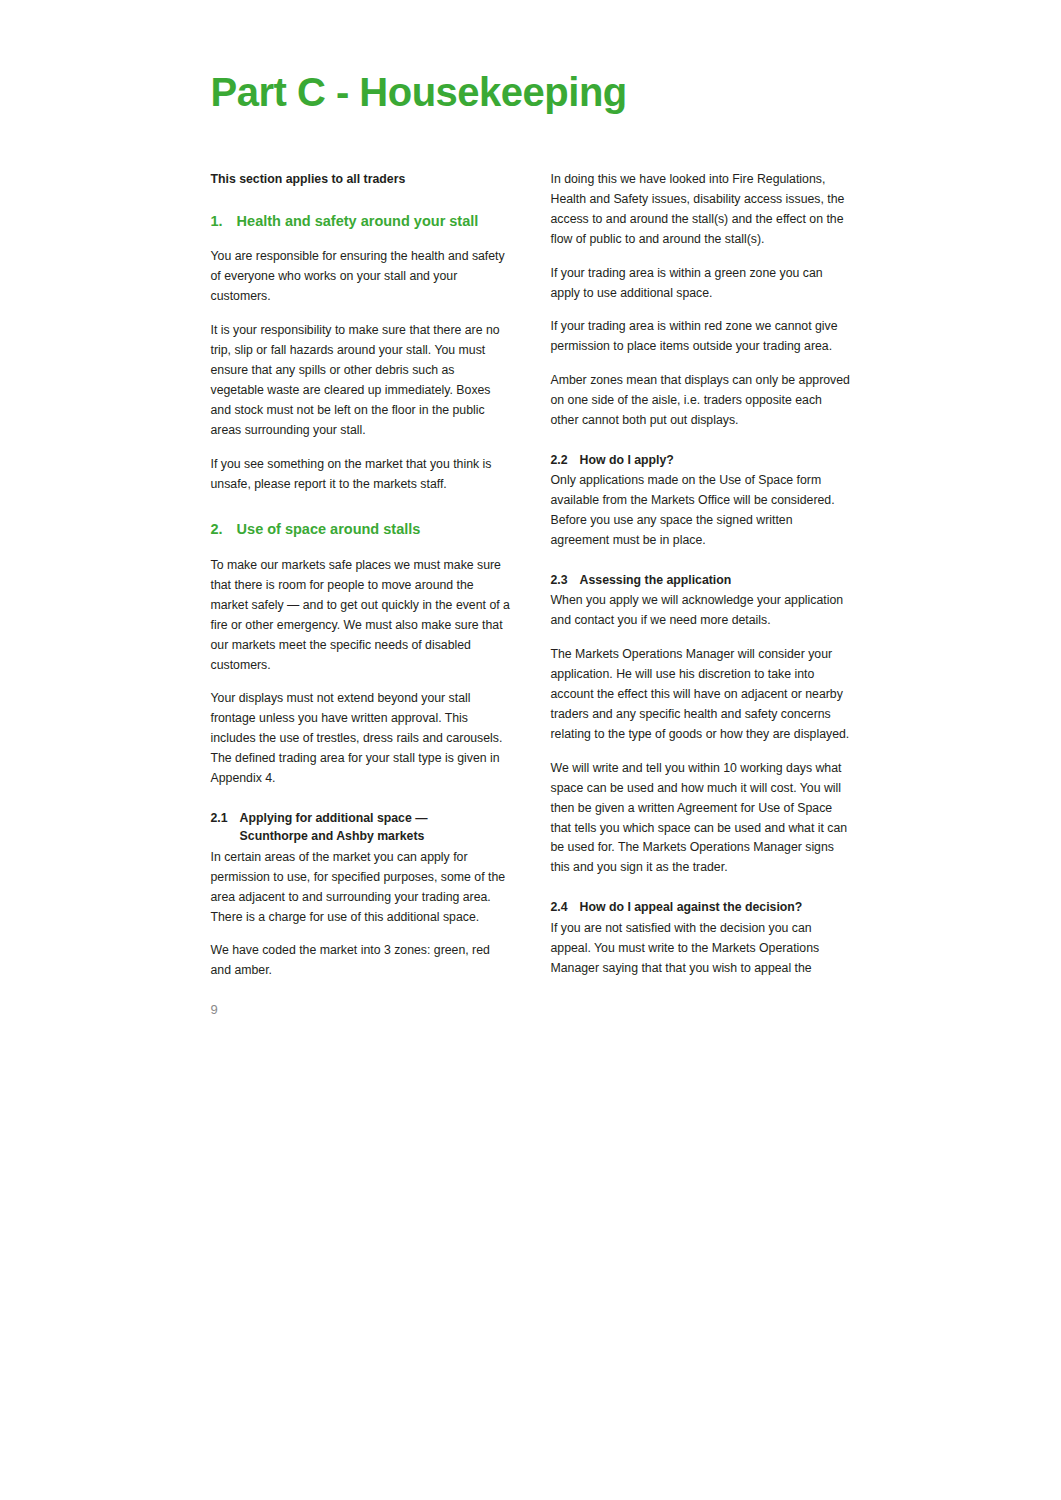Part C - Housekeeping
This section applies to all traders
1. Health and safety around your stall
You are responsible for ensuring the health and safety of everyone who works on your stall and your customers.
It is your responsibility to make sure that there are no trip, slip or fall hazards around your stall. You must ensure that any spills or other debris such as vegetable waste are cleared up immediately. Boxes and stock must not be left on the floor in the public areas surrounding your stall.
If you see something on the market that you think is unsafe, please report it to the markets staff.
2. Use of space around stalls
To make our markets safe places we must make sure that there is room for people to move around the market safely — and to get out quickly in the event of a fire or other emergency. We must also make sure that our markets meet the specific needs of disabled customers.
Your displays must not extend beyond your stall frontage unless you have written approval. This includes the use of trestles, dress rails and carousels. The defined trading area for your stall type is given in Appendix 4.
2.1 Applying for additional space —
Scunthorpe and Ashby markets
In certain areas of the market you can apply for permission to use, for specified purposes, some of the area adjacent to and surrounding your trading area. There is a charge for use of this additional space.
We have coded the market into 3 zones: green, red and amber.
In doing this we have looked into Fire Regulations, Health and Safety issues, disability access issues, the access to and around the stall(s) and the effect on the flow of public to and around the stall(s).
If your trading area is within a green zone you can apply to use additional space.
If your trading area is within red zone we cannot give permission to place items outside your trading area.
Amber zones mean that displays can only be approved on one side of the aisle, i.e. traders opposite each other cannot both put out displays.
2.2 How do I apply?
Only applications made on the Use of Space form available from the Markets Office will be considered. Before you use any space the signed written agreement must be in place.
2.3 Assessing the application
When you apply we will acknowledge your application and contact you if we need more details.
The Markets Operations Manager will consider your application. He will use his discretion to take into account the effect this will have on adjacent or nearby traders and any specific health and safety concerns relating to the type of goods or how they are displayed.
We will write and tell you within 10 working days what space can be used and how much it will cost. You will then be given a written Agreement for Use of Space that tells you which space can be used and what it can be used for. The Markets Operations Manager signs this and you sign it as the trader.
2.4 How do I appeal against the decision?
If you are not satisfied with the decision you can appeal. You must write to the Markets Operations Manager saying that that you wish to appeal the
9